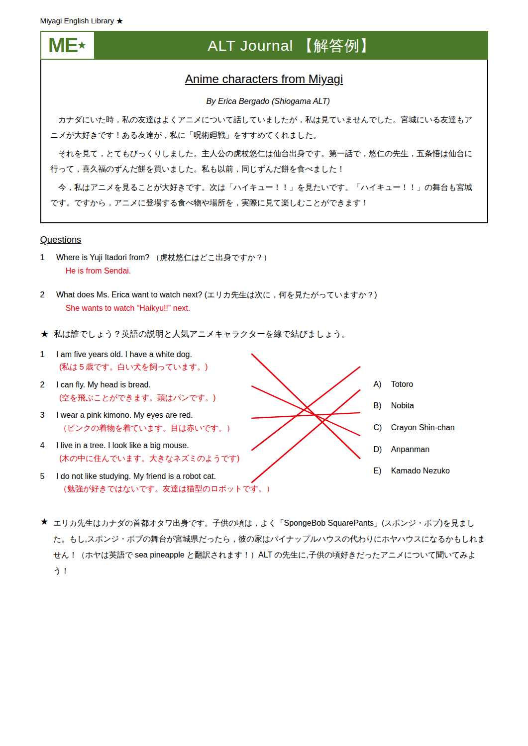Miyagi English Library ★
ME★
ALT Journal 【解答例】
Anime characters from Miyagi
By Erica Bergado (Shiogama ALT)
カナダにいた時，私の友達はよくアニメについて話していましたが，私は見ていませんでした。宮城にいる友達もアニメが大好きです！ある友達が，私に「呪術廻戦」をすすめてくれました。
それを見て，とてもびっくりしました。主人公の虎杖悠仁は仙台出身です。第一話で，悠仁の先生，五条悟は仙台に行って，喜久福のずんだ餅を買いました。私も以前，同じずんだ餅を食べました！
今，私はアニメを見ることが大好きです。次は「ハイキュー！！」を見たいです。「ハイキュー！！」の舞台も宮城です。ですから，アニメに登場する食べ物や場所を，実際に見て楽しむことができます！
Questions
1 Where is Yuji Itadori from? （虎杖悠仁はどこ出身ですか？）
He is from Sendai.
2 What does Ms. Erica want to watch next? (エリカ先生は次に，何を見たがっていますか？)
She wants to watch “Haikyu!!” next.
★私は誰でしょう？英語の説明と人気アニメキャラクターを線で結びましょう。
1 I am five years old. I have a white dog.
(私は５歳です。白い犬を飼っています。)
2 I can fly. My head is bread.
(空を飛ぶことができます。頭はパンです。)
3 I wear a pink kimono. My eyes are red.
（ピンクの着物を着ています。目は赤いです。）
4 I live in a tree. I look like a big mouse.
(木の中に住んでいます。大きなネズミのようです)
5 I do not like studying. My friend is a robot cat.
（勉強が好きではないです。友達は猫型のロボットです。）
A) Totoro
B) Nobita
C) Crayon Shin-chan
D) Anpanman
E) Kamado Nezuko
★
エリカ先生はカナダの首都オタワ出身です。子供の頃は，よく「SpongeBob SquarePants」(スポンジ・ボブ)を見ました。もし,スポンジ・ボブの舞台が宮城県だったら，彼の家はパイナップルハウスの代わりにホヤハウスになるかもしれません！（ホヤは英語で sea pineapple と翻訳されます！）ALT の先生に,子供の頃好きだったアニメについて聞いてみよう！